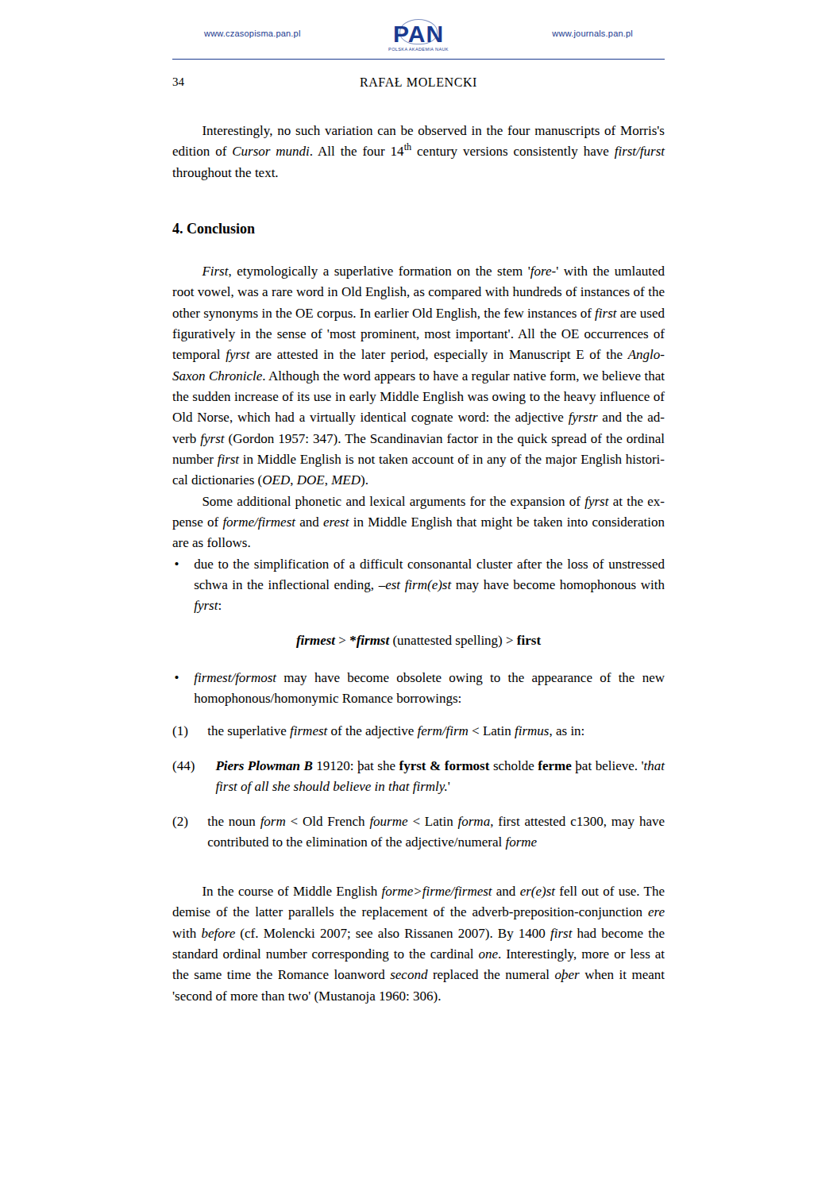www.czasopisma.pan.pl
www.journals.pan.pl
PAN
POLSKA AKADEMIA NAUK
34
RAFAŁ MOLENCKI
Interestingly, no such variation can be observed in the four manuscripts of Morris's edition of Cursor mundi. All the four 14th century versions consistently have first/furst throughout the text.
4. Conclusion
First, etymologically a superlative formation on the stem 'fore-' with the umlauted root vowel, was a rare word in Old English, as compared with hundreds of instances of the other synonyms in the OE corpus. In earlier Old English, the few instances of first are used figuratively in the sense of 'most prominent, most important'. All the OE occurrences of temporal fyrst are attested in the later period, especially in Manuscript E of the Anglo-Saxon Chronicle. Although the word appears to have a regular native form, we believe that the sudden increase of its use in early Middle English was owing to the heavy influence of Old Norse, which had a virtually identical cognate word: the adjective fyrstr and the adverb fyrst (Gordon 1957: 347). The Scandinavian factor in the quick spread of the ordinal number first in Middle English is not taken account of in any of the major English historical dictionaries (OED, DOE, MED).
Some additional phonetic and lexical arguments for the expansion of fyrst at the expense of forme/firmest and erest in Middle English that might be taken into consideration are as follows.
due to the simplification of a difficult consonantal cluster after the loss of unstressed schwa in the inflectional ending, –est firm(e)st may have become homophonous with fyrst:
firmest > *firmst (unattested spelling) > first
firmest/formost may have become obsolete owing to the appearance of the new homophonous/homonymic Romance borrowings:
(1)
the superlative firmest of the adjective ferm/firm < Latin firmus, as in:
(44)
Piers Plowman B 19120: þat she fyrst & formost scholde ferme þat believe. 'that first of all she should believe in that firmly.'
(2)
the noun form < Old French fourme < Latin forma, first attested c1300, may have contributed to the elimination of the adjective/numeral forme
In the course of Middle English forme>firme/firmest and er(e)st fell out of use. The demise of the latter parallels the replacement of the adverb-preposition-conjunction ere with before (cf. Molencki 2007; see also Rissanen 2007). By 1400 first had become the standard ordinal number corresponding to the cardinal one. Interestingly, more or less at the same time the Romance loanword second replaced the numeral oþer when it meant 'second of more than two' (Mustanoja 1960: 306).